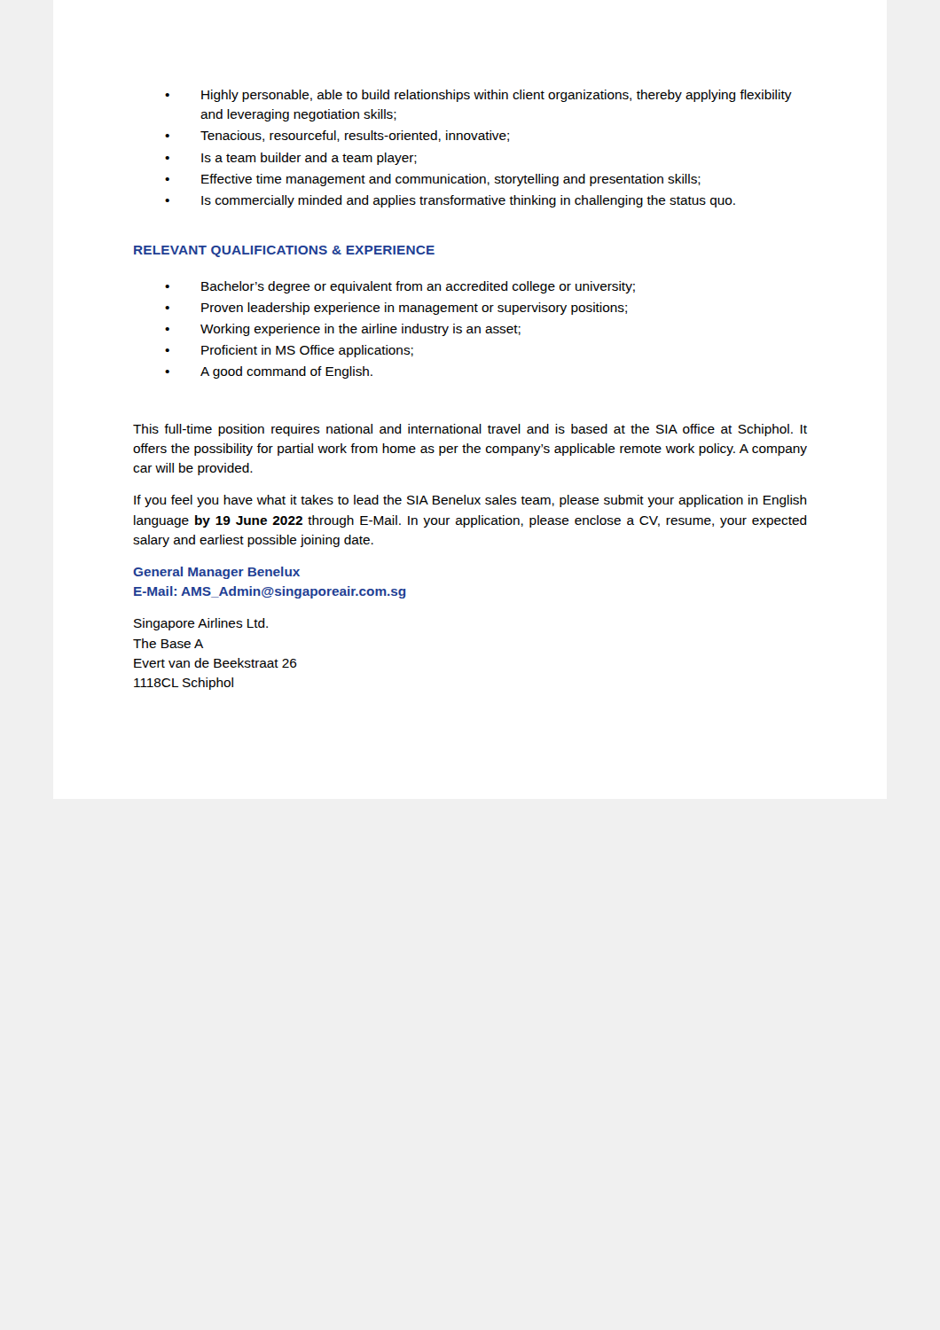Highly personable, able to build relationships within client organizations, thereby applying flexibility and leveraging negotiation skills;
Tenacious, resourceful, results-oriented, innovative;
Is a team builder and a team player;
Effective time management and communication, storytelling and presentation skills;
Is commercially minded and applies transformative thinking in challenging the status quo.
RELEVANT QUALIFICATIONS & EXPERIENCE
Bachelor’s degree or equivalent from an accredited college or university;
Proven leadership experience in management or supervisory positions;
Working experience in the airline industry is an asset;
Proficient in MS Office applications;
A good command of English.
This full-time position requires national and international travel and is based at the SIA office at Schiphol. It offers the possibility for partial work from home as per the company’s applicable remote work policy. A company car will be provided.
If you feel you have what it takes to lead the SIA Benelux sales team, please submit your application in English language by 19 June 2022 through E-Mail. In your application, please enclose a CV, resume, your expected salary and earliest possible joining date.
General Manager Benelux
E-Mail: AMS_Admin@singaporeair.com.sg
Singapore Airlines Ltd. The Base A Evert van de Beekstraat 26 1118CL Schiphol